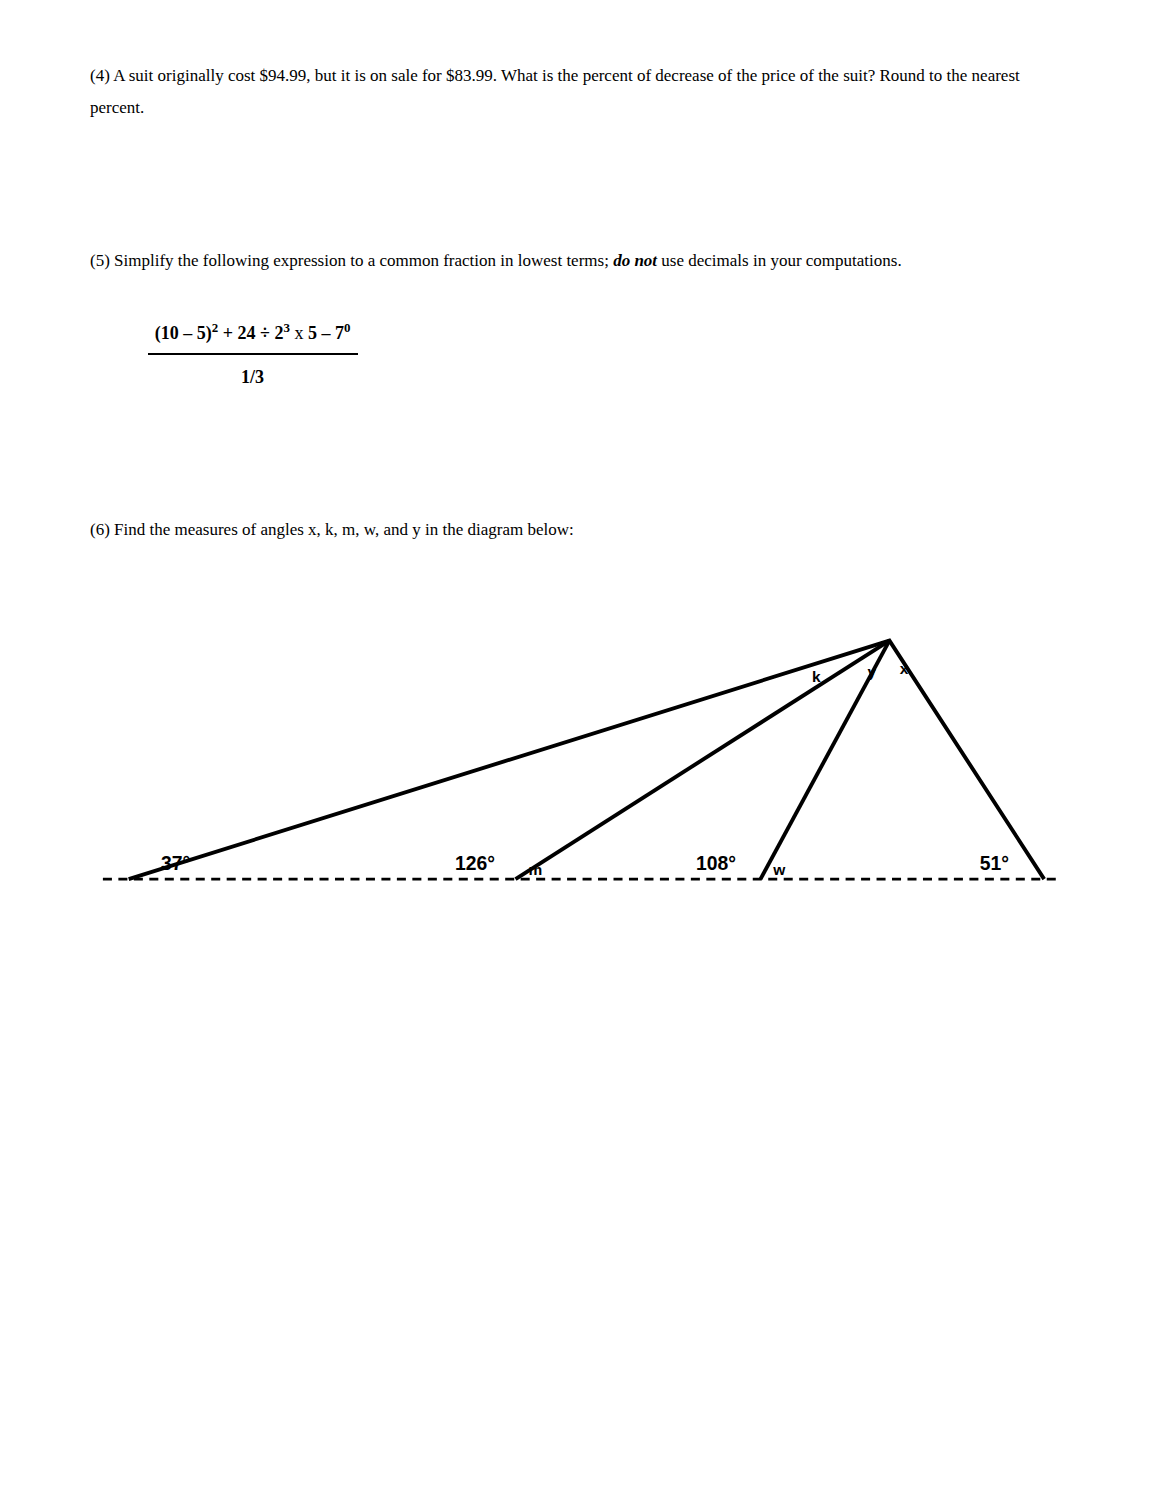(4) A suit originally cost $94.99, but it is on sale for $83.99. What is the percent of decrease of the price of the suit? Round to the nearest percent.
(5) Simplify the following expression to a common fraction in lowest terms; do not use decimals in your computations.
(10 – 5)2 + 24 ÷ 23 x 5 – 70 1/3
(6) Find the measures of angles x, k, m, w, and y in the diagram below:
37° 126° m 108° w 51° k y x